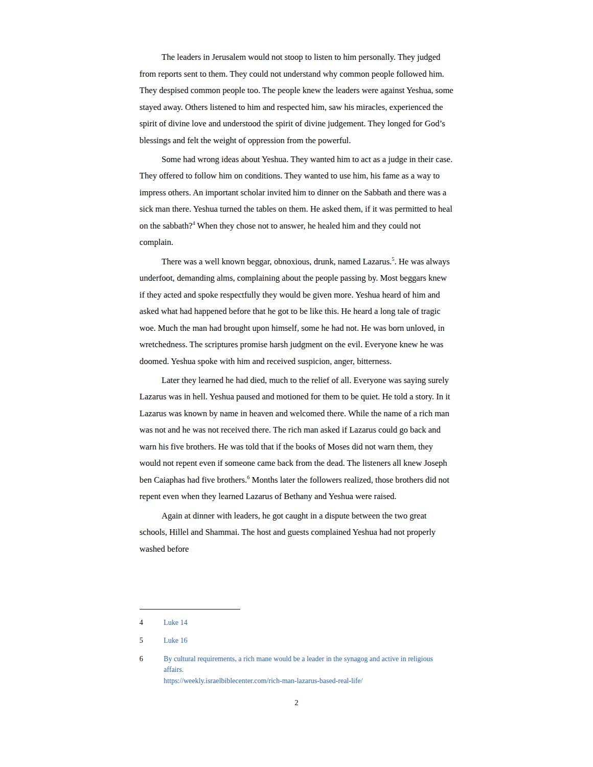The leaders in Jerusalem would not stoop to listen to him personally. They judged from reports sent to them. They could not understand why common people followed him. They despised common people too. The people knew the leaders were against Yeshua, some stayed away. Others listened to him and respected him, saw his miracles, experienced the spirit of divine love and understood the spirit of divine judgement. They longed for God’s blessings and felt the weight of oppression from the powerful.
Some had wrong ideas about Yeshua. They wanted him to act as a judge in their case. They offered to follow him on conditions. They wanted to use him, his fame as a way to impress others. An important scholar invited him to dinner on the Sabbath and there was a sick man there. Yeshua turned the tables on them. He asked them, if it was permitted to heal on the sabbath?4 When they chose not to answer, he healed him and they could not complain.
There was a well known beggar, obnoxious, drunk, named Lazarus.5. He was always underfoot, demanding alms, complaining about the people passing by. Most beggars knew if they acted and spoke respectfully they would be given more. Yeshua heard of him and asked what had happened before that he got to be like this. He heard a long tale of tragic woe. Much the man had brought upon himself, some he had not. He was born unloved, in wretchedness. The scriptures promise harsh judgment on the evil. Everyone knew he was doomed. Yeshua spoke with him and received suspicion, anger, bitterness.
Later they learned he had died, much to the relief of all. Everyone was saying surely Lazarus was in hell. Yeshua paused and motioned for them to be quiet. He told a story. In it Lazarus was known by name in heaven and welcomed there. While the name of a rich man was not and he was not received there. The rich man asked if Lazarus could go back and warn his five brothers. He was told that if the books of Moses did not warn them, they would not repent even if someone came back from the dead. The listeners all knew Joseph ben Caiaphas had five brothers.6 Months later the followers realized, those brothers did not repent even when they learned Lazarus of Bethany and Yeshua were raised.
Again at dinner with leaders, he got caught in a dispute between the two great schools, Hillel and Shammai. The host and guests complained Yeshua had not properly washed before
4 Luke 14
5 Luke 16
6 By cultural requirements, a rich mane would be a leader in the synagog and active in religious affairs.
https://weekly.israelbiblecenter.com/rich-man-lazarus-based-real-life/
2